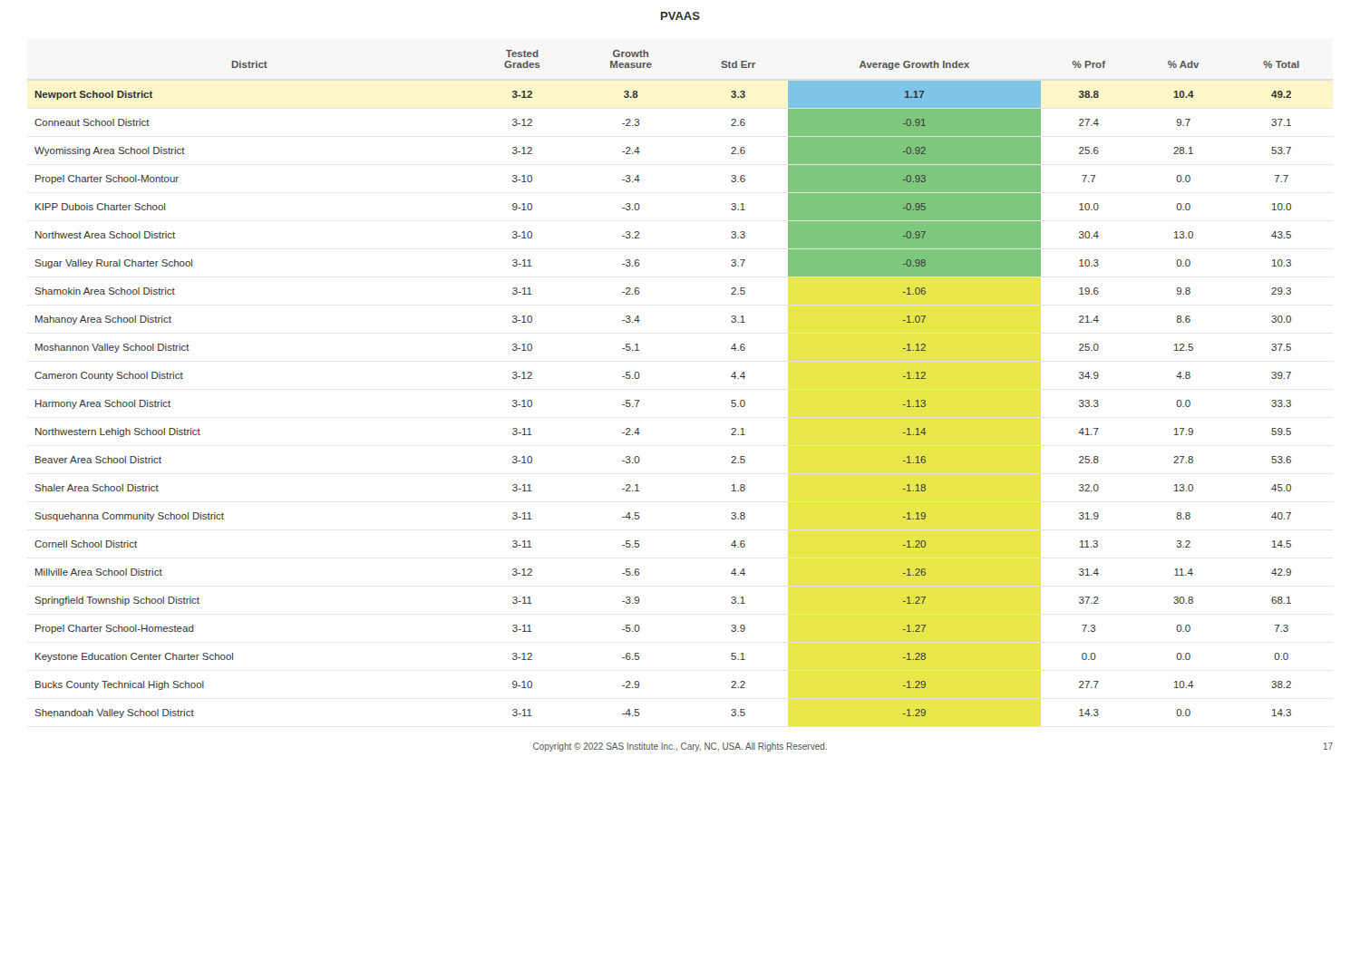PVAAS
| District | Tested Grades | Growth Measure | Std Err | Average Growth Index | % Prof | % Adv | % Total |
| --- | --- | --- | --- | --- | --- | --- | --- |
| Newport School District | 3-12 | 3.8 | 3.3 | 1.17 | 38.8 | 10.4 | 49.2 |
| Conneaut School District | 3-12 | -2.3 | 2.6 | -0.91 | 27.4 | 9.7 | 37.1 |
| Wyomissing Area School District | 3-12 | -2.4 | 2.6 | -0.92 | 25.6 | 28.1 | 53.7 |
| Propel Charter School-Montour | 3-10 | -3.4 | 3.6 | -0.93 | 7.7 | 0.0 | 7.7 |
| KIPP Dubois Charter School | 9-10 | -3.0 | 3.1 | -0.95 | 10.0 | 0.0 | 10.0 |
| Northwest Area School District | 3-10 | -3.2 | 3.3 | -0.97 | 30.4 | 13.0 | 43.5 |
| Sugar Valley Rural Charter School | 3-11 | -3.6 | 3.7 | -0.98 | 10.3 | 0.0 | 10.3 |
| Shamokin Area School District | 3-11 | -2.6 | 2.5 | -1.06 | 19.6 | 9.8 | 29.3 |
| Mahanoy Area School District | 3-10 | -3.4 | 3.1 | -1.07 | 21.4 | 8.6 | 30.0 |
| Moshannon Valley School District | 3-10 | -5.1 | 4.6 | -1.12 | 25.0 | 12.5 | 37.5 |
| Cameron County School District | 3-12 | -5.0 | 4.4 | -1.12 | 34.9 | 4.8 | 39.7 |
| Harmony Area School District | 3-10 | -5.7 | 5.0 | -1.13 | 33.3 | 0.0 | 33.3 |
| Northwestern Lehigh School District | 3-11 | -2.4 | 2.1 | -1.14 | 41.7 | 17.9 | 59.5 |
| Beaver Area School District | 3-10 | -3.0 | 2.5 | -1.16 | 25.8 | 27.8 | 53.6 |
| Shaler Area School District | 3-11 | -2.1 | 1.8 | -1.18 | 32.0 | 13.0 | 45.0 |
| Susquehanna Community School District | 3-11 | -4.5 | 3.8 | -1.19 | 31.9 | 8.8 | 40.7 |
| Cornell School District | 3-11 | -5.5 | 4.6 | -1.20 | 11.3 | 3.2 | 14.5 |
| Millville Area School District | 3-12 | -5.6 | 4.4 | -1.26 | 31.4 | 11.4 | 42.9 |
| Springfield Township School District | 3-11 | -3.9 | 3.1 | -1.27 | 37.2 | 30.8 | 68.1 |
| Propel Charter School-Homestead | 3-11 | -5.0 | 3.9 | -1.27 | 7.3 | 0.0 | 7.3 |
| Keystone Education Center Charter School | 3-12 | -6.5 | 5.1 | -1.28 | 0.0 | 0.0 | 0.0 |
| Bucks County Technical High School | 9-10 | -2.9 | 2.2 | -1.29 | 27.7 | 10.4 | 38.2 |
| Shenandoah Valley School District | 3-11 | -4.5 | 3.5 | -1.29 | 14.3 | 0.0 | 14.3 |
Copyright © 2022 SAS Institute Inc., Cary, NC, USA. All Rights Reserved. 17